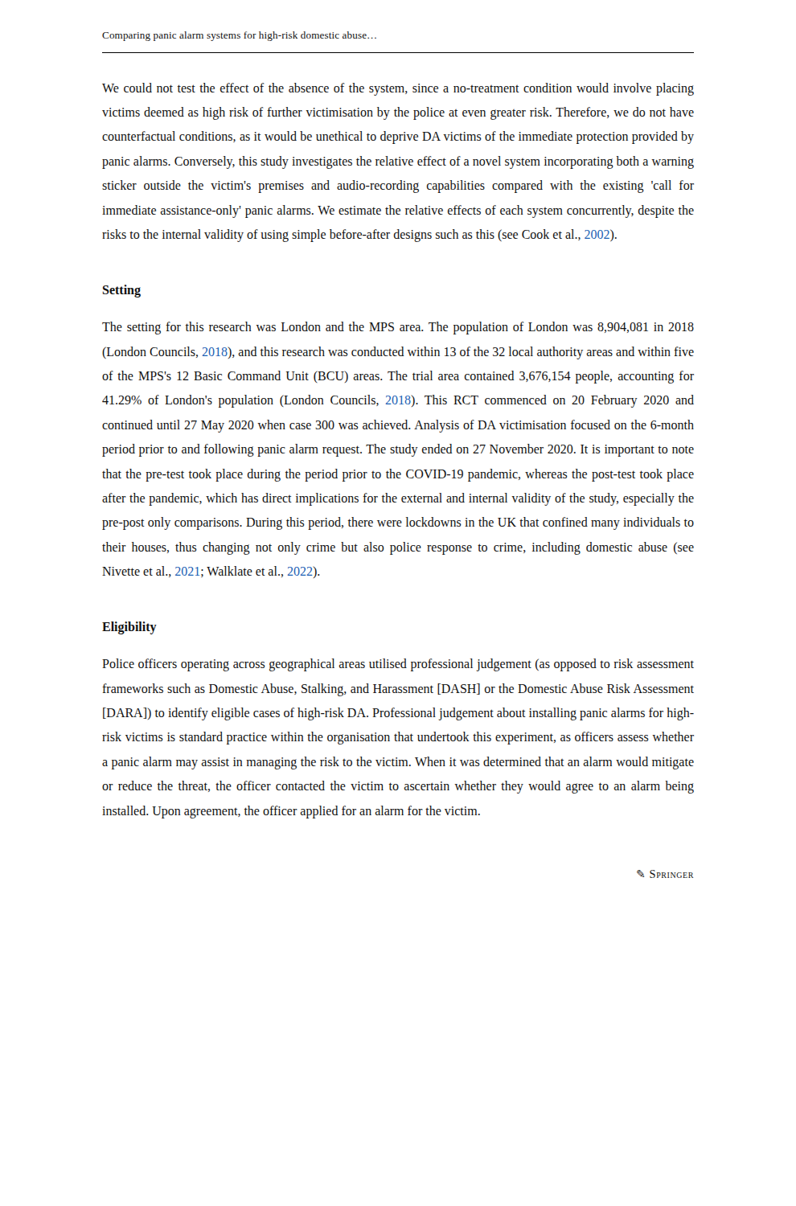Comparing panic alarm systems for high-risk domestic abuse…
We could not test the effect of the absence of the system, since a no-treatment condition would involve placing victims deemed as high risk of further victimisation by the police at even greater risk. Therefore, we do not have counterfactual conditions, as it would be unethical to deprive DA victims of the immediate protection provided by panic alarms. Conversely, this study investigates the relative effect of a novel system incorporating both a warning sticker outside the victim's premises and audio-recording capabilities compared with the existing 'call for immediate assistance-only' panic alarms. We estimate the relative effects of each system concurrently, despite the risks to the internal validity of using simple before-after designs such as this (see Cook et al., 2002).
Setting
The setting for this research was London and the MPS area. The population of London was 8,904,081 in 2018 (London Councils, 2018), and this research was conducted within 13 of the 32 local authority areas and within five of the MPS's 12 Basic Command Unit (BCU) areas. The trial area contained 3,676,154 people, accounting for 41.29% of London's population (London Councils, 2018). This RCT commenced on 20 February 2020 and continued until 27 May 2020 when case 300 was achieved. Analysis of DA victimisation focused on the 6-month period prior to and following panic alarm request. The study ended on 27 November 2020. It is important to note that the pre-test took place during the period prior to the COVID-19 pandemic, whereas the post-test took place after the pandemic, which has direct implications for the external and internal validity of the study, especially the pre-post only comparisons. During this period, there were lockdowns in the UK that confined many individuals to their houses, thus changing not only crime but also police response to crime, including domestic abuse (see Nivette et al., 2021; Walklate et al., 2022).
Eligibility
Police officers operating across geographical areas utilised professional judgement (as opposed to risk assessment frameworks such as Domestic Abuse, Stalking, and Harassment [DASH] or the Domestic Abuse Risk Assessment [DARA]) to identify eligible cases of high-risk DA. Professional judgement about installing panic alarms for high-risk victims is standard practice within the organisation that undertook this experiment, as officers assess whether a panic alarm may assist in managing the risk to the victim. When it was determined that an alarm would mitigate or reduce the threat, the officer contacted the victim to ascertain whether they would agree to an alarm being installed. Upon agreement, the officer applied for an alarm for the victim.
✎ Springer